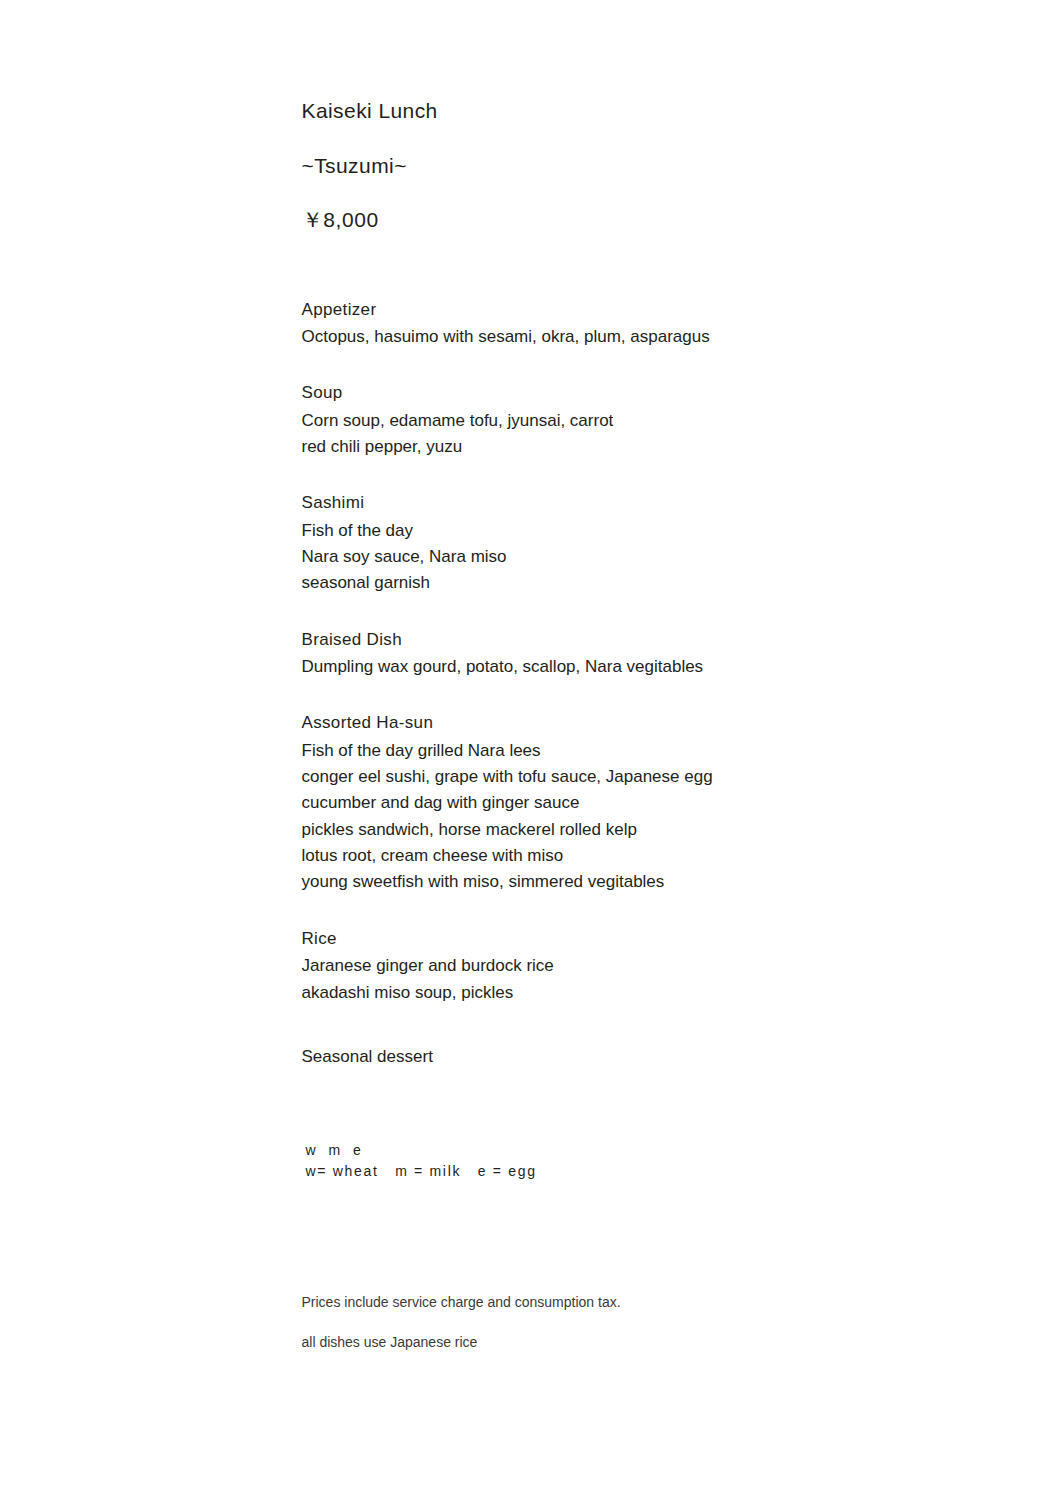Kaiseki Lunch
~Tsuzumi~
￥8,000
Appetizer
Octopus, hasuimo with sesami, okra, plum, asparagus
Soup
Corn soup, edamame tofu, jyunsai, carrot
red chili pepper, yuzu
Sashimi
Fish of the day
Nara soy sauce, Nara miso
seasonal garnish
Braised Dish
Dumpling wax gourd, potato, scallop, Nara vegitables
Assorted Ha-sun
Fish of the day grilled Nara lees
conger eel sushi, grape with tofu sauce, Japanese egg
cucumber and dag with ginger sauce
pickles sandwich, horse mackerel rolled kelp
lotus root, cream cheese with miso
young sweetfish with miso, simmered vegitables
Rice
Jaranese ginger and burdock rice
akadashi miso soup, pickles
Seasonal dessert
w m e
w= wheat m = milk e = egg
Prices include service charge and consumption tax.
all dishes use Japanese rice